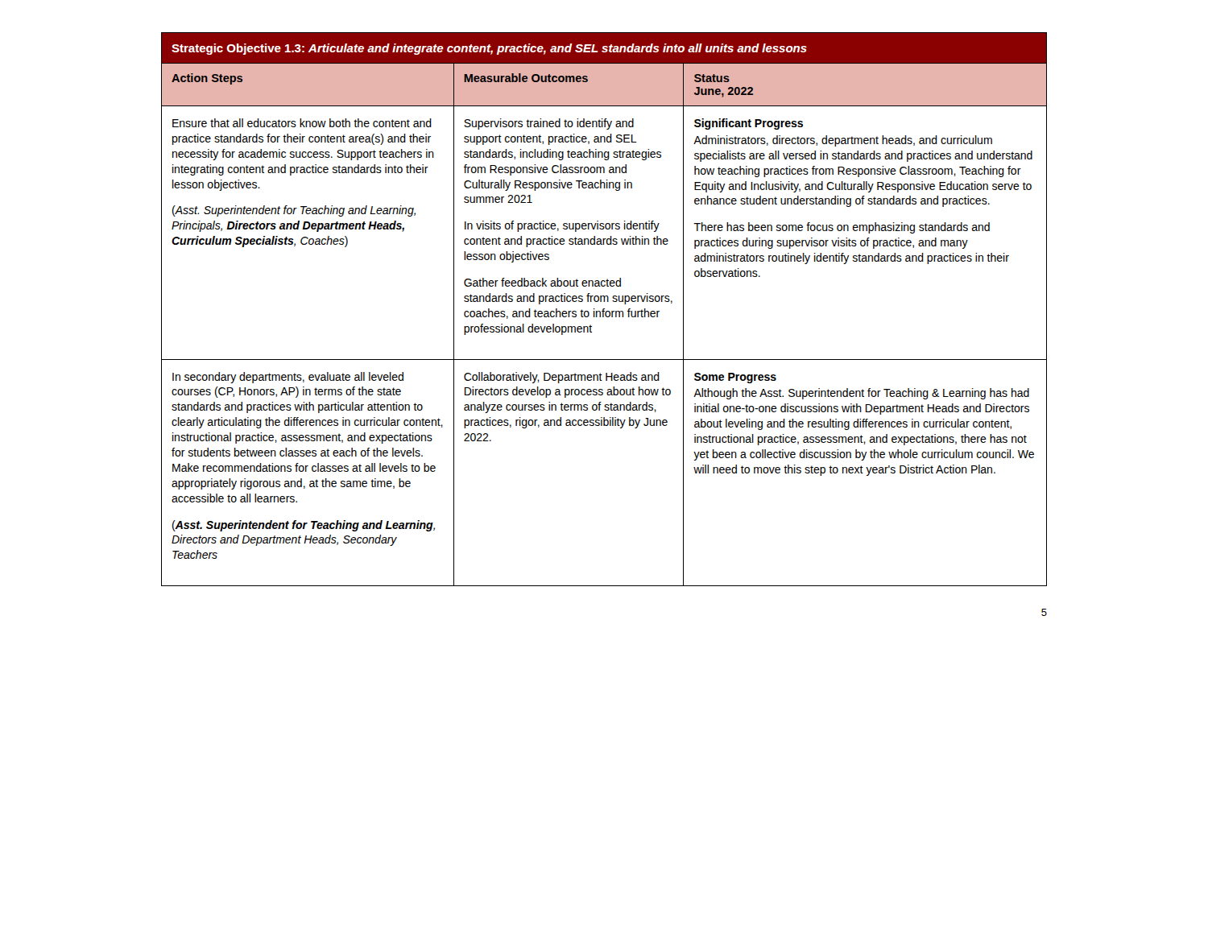Strategic Objective 1.3: Articulate and integrate content, practice, and SEL standards into all units and lessons
| Action Steps | Measurable Outcomes | Status June, 2022 |
| --- | --- | --- |
| Ensure that all educators know both the content and practice standards for their content area(s) and their necessity for academic success. Support teachers in integrating content and practice standards into their lesson objectives. ( Asst. Superintendent for Teaching and Learning, Principals, Directors and Department Heads, Curriculum Specialists , Coaches ) | Supervisors trained to identify and support content, practice, and SEL standards, including teaching strategies from Responsive Classroom and Culturally Responsive Teaching in summer 2021 In visits of practice, supervisors identify content and practice standards within the lesson objectives Gather feedback about enacted standards and practices from supervisors, coaches, and teachers to inform further professional development | Significant Progress Administrators, directors, department heads, and curriculum specialists are all versed in standards and practices and understand how teaching practices from Responsive Classroom, Teaching for Equity and Inclusivity, and Culturally Responsive Education serve to enhance student understanding of standards and practices. There has been some focus on emphasizing standards and practices during supervisor visits of practice, and many administrators routinely identify standards and practices in their observations. |
| In secondary departments, evaluate all leveled courses (CP, Honors, AP) in terms of the state standards and practices with particular attention to clearly articulating the differences in curricular content, instructional practice, assessment, and expectations for students between classes at each of the levels. Make recommendations for classes at all levels to be appropriately rigorous and, at the same time, be accessible to all learners. ( Asst. Superintendent for Teaching and Learning , Directors and Department Heads, Secondary Teachers | Collaboratively, Department Heads and Directors develop a process about how to analyze courses in terms of standards, practices, rigor, and accessibility by June 2022. | Some Progress Although the Asst. Superintendent for Teaching & Learning has had initial one-to-one discussions with Department Heads and Directors about leveling and the resulting differences in curricular content, instructional practice, assessment, and expectations, there has not yet been a collective discussion by the whole curriculum council. We will need to move this step to next year's District Action Plan. |
5